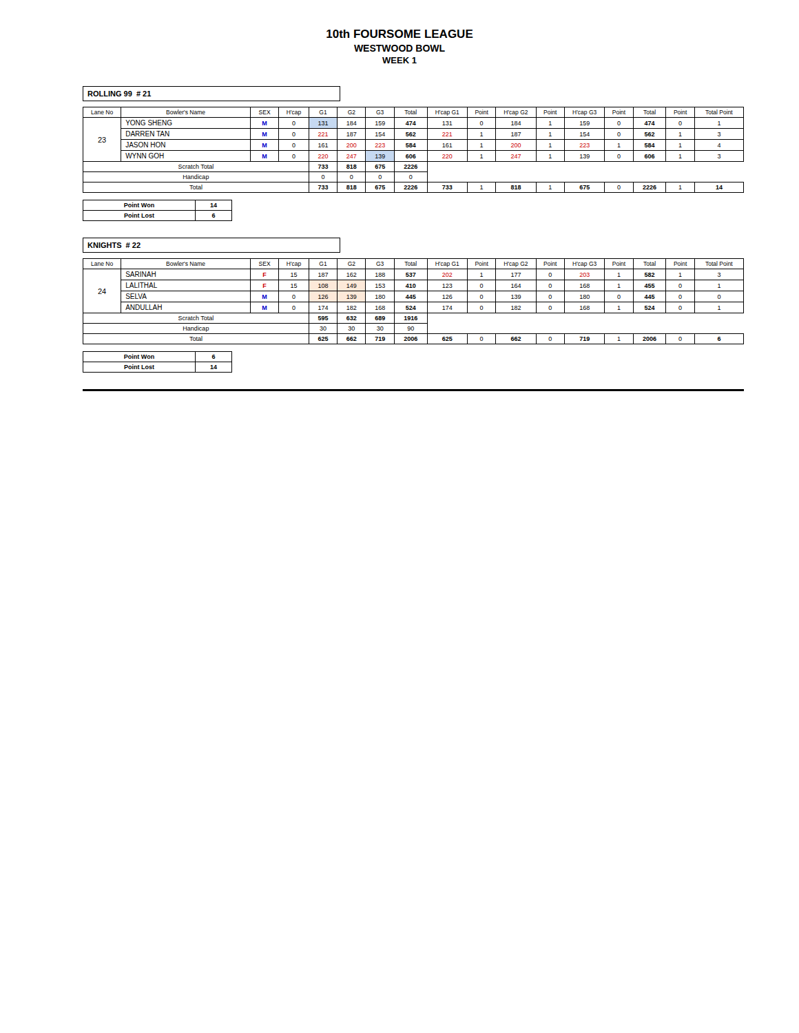10th FOURSOME LEAGUE
WESTWOOD BOWL
WEEK 1
ROLLING 99 # 21
| Lane No | Bowler's Name | SEX | H'cap | G1 | G2 | G3 | Total | H'cap G1 | Point | H'cap G2 | Point | H'cap G3 | Point | Total | Point | Total Point |
| --- | --- | --- | --- | --- | --- | --- | --- | --- | --- | --- | --- | --- | --- | --- | --- | --- |
| 23 | YONG SHENG | M | 0 | 131 | 184 | 159 | 474 | 131 | 0 | 184 | 1 | 159 | 0 | 474 | 0 | 1 |
| DARREN TAN | M | 0 | 221 | 187 | 154 | 562 | 221 | 1 | 187 | 1 | 154 | 0 | 562 | 1 | 3 |
| JASON HON | M | 0 | 161 | 200 | 223 | 584 | 161 | 1 | 200 | 1 | 223 | 1 | 584 | 1 | 4 |
| WYNN GOH | M | 0 | 220 | 247 | 139 | 606 | 220 | 1 | 247 | 1 | 139 | 0 | 606 | 1 | 3 |
| Scratch Total | 733 | 818 | 675 | 2226 | |
| Handicap | 0 | 0 | 0 | 0 | |
| Total | 733 | 818 | 675 | 2226 | 733 | 1 | 818 | 1 | 675 | 0 | 2226 | 1 | 14 |
| Point Won | 14 |
| Point Lost | 6 |
KNIGHTS # 22
| Lane No | Bowler's Name | SEX | H'cap | G1 | G2 | G3 | Total | H'cap G1 | Point | H'cap G2 | Point | H'cap G3 | Point | Total | Point | Total Point |
| --- | --- | --- | --- | --- | --- | --- | --- | --- | --- | --- | --- | --- | --- | --- | --- | --- |
| 24 | SARINAH | F | 15 | 187 | 162 | 188 | 537 | 202 | 1 | 177 | 0 | 203 | 1 | 582 | 1 | 3 |
| LALITHAL | F | 15 | 108 | 149 | 153 | 410 | 123 | 0 | 164 | 0 | 168 | 1 | 455 | 0 | 1 |
| SELVA | M | 0 | 126 | 139 | 180 | 445 | 126 | 0 | 139 | 0 | 180 | 0 | 445 | 0 | 0 |
| ANDULLAH | M | 0 | 174 | 182 | 168 | 524 | 174 | 0 | 182 | 0 | 168 | 1 | 524 | 0 | 1 |
| Scratch Total | 595 | 632 | 689 | 1916 | |
| Handicap | 30 | 30 | 30 | 90 | |
| Total | 625 | 662 | 719 | 2006 | 625 | 0 | 662 | 0 | 719 | 1 | 2006 | 0 | 6 |
| Point Won | 6 |
| Point Lost | 14 |